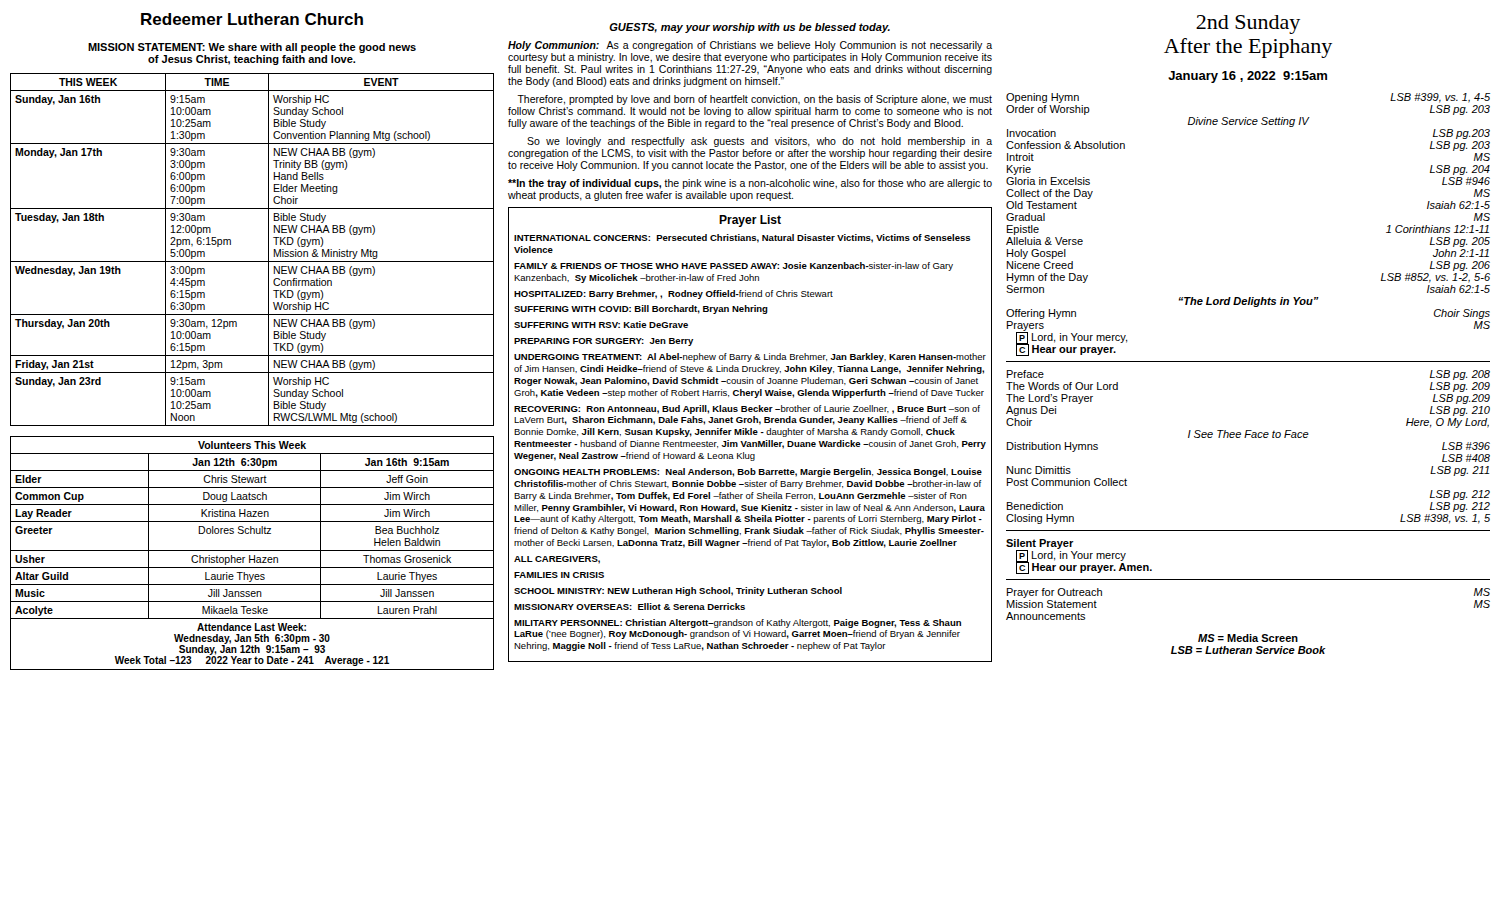Redeemer Lutheran Church
MISSION STATEMENT: We share with all people the good news
of Jesus Christ, teaching faith and love.
| THIS WEEK | TIME | EVENT |
| --- | --- | --- |
| Sunday, Jan 16th | 9:15am 10:00am 10:25am 1:30pm | Worship HC Sunday School Bible Study Convention Planning Mtg (school) |
| Monday, Jan 17th | 9:30am 3:00pm 6:00pm 6:00pm 7:00pm | NEW CHAA BB (gym) Trinity BB (gym) Hand Bells Elder Meeting Choir |
| Tuesday, Jan 18th | 9:30am 12:00pm 2pm, 6:15pm 5:00pm | Bible Study NEW CHAA BB (gym) TKD (gym) Mission & Ministry Mtg |
| Wednesday, Jan 19th | 3:00pm 4:45pm 6:15pm 6:30pm | NEW CHAA BB (gym) Confirmation TKD (gym) Worship HC |
| Thursday, Jan 20th | 9:30am, 12pm 10:00am 6:15pm | NEW CHAA BB (gym) Bible Study TKD (gym) |
| Friday, Jan 21st | 12pm, 3pm | NEW CHAA BB (gym) |
| Sunday, Jan 23rd | 9:15am 10:00am 10:25am Noon | Worship HC Sunday School Bible Study RWCS/LWML Mtg (school) |
| Volunteers This Week |
| --- |
| | Jan 12th 6:30pm | Jan 16th 9:15am |
| Elder | Chris Stewart | Jeff Goin |
| Common Cup | Doug Laatsch | Jim Wirch |
| Lay Reader | Kristina Hazen | Jim Wirch |
| Greeter | Dolores Schultz | Bea Buchholz Helen Baldwin |
| Usher | Christopher Hazen | Thomas Grosenick |
| Altar Guild | Laurie Thyes | Laurie Thyes |
| Music | Jill Janssen | Jill Janssen |
| Acolyte | Mikaela Teske | Lauren Prahl |
Attendance Last Week:
Wednesday, Jan 5th 6:30pm - 30
Sunday, Jan 12th 9:15am – 93
Week Total –123 2022 Year to Date - 241 Average - 121
GUESTS, may your worship with us be blessed today.
Holy Communion: As a congregation of Christians we believe Holy Communion is not necessarily a courtesy but a ministry. In love, we desire that everyone who participates in Holy Communion receive its full benefit. St. Paul writes in 1 Corinthians 11:27-29, “Anyone who eats and drinks without discerning the Body (and Blood) eats and drinks judgment on himself.”
Therefore, prompted by love and born of heartfelt conviction, on the basis of Scripture alone, we must follow Christ’s command. It would not be loving to allow spiritual harm to come to someone who is not fully aware of the teachings of the Bible in regard to the “real presence of Christ’s Body and Blood.
So we lovingly and respectfully ask guests and visitors, who do not hold membership in a congregation of the LCMS, to visit with the Pastor before or after the worship hour regarding their desire to receive Holy Communion. If you cannot locate the Pastor, one of the Elders will be able to assist you.
**In the tray of individual cups, the pink wine is a non-alcoholic wine, also for those who are allergic to wheat products, a gluten free wafer is available upon request.
Prayer List
INTERNATIONAL CONCERNS: Persecuted Christians, Natural Disaster Victims, Victims of Senseless Violence
FAMILY & FRIENDS OF THOSE WHO HAVE PASSED AWAY: Josie Kanzenbach-sister-in-law of Gary Kanzenbach, Sy Micolichek –brother-in-law of Fred John
HOSPITALIZED: Barry Brehmer, , Rodney Offield-friend of Chris Stewart
SUFFERING WITH COVID: Bill Borchardt, Bryan Nehring
SUFFERING WITH RSV: Katie DeGrave
PREPARING FOR SURGERY: Jen Berry
UNDERGOING TREATMENT: Al Abel-nephew of Barry & Linda Brehmer, Jan Barkley, Karen Hansen-mother of Jim Hansen, Cindi Heidke–friend of Steve & Linda Druckrey, John Kiley, Tianna Lange, Jennifer Nehring, Roger Nowak, Jean Palomino, David Schmidt –cousin of Joanne Pludeman, Geri Schwan –cousin of Janet Groh, Katie Vedeen –step mother of Robert Harris, Cheryl Waise, Glenda Wipperfurth –friend of Dave Tucker
RECOVERING: Ron Antonneau, Bud Aprill, Klaus Becker –brother of Laurie Zoellner, , Bruce Burt –son of LaVern Burt, Sharon Eichmann, Dale Fahs, Janet Groh, Brenda Gunder, Jeany Kallies –friend of Jeff & Bonnie Domke, Jill Kern, Susan Kupsky, Jennifer Mikle - daughter of Marsha & Randy Gomoll, Chuck Rentmeester - husband of Dianne Rentmeester, Jim VanMiller, Duane Wardicke –cousin of Janet Groh, Perry Wegener, Neal Zastrow –friend of Howard & Leona Klug
ONGOING HEALTH PROBLEMS: Neal Anderson, Bob Barrette, Margie Bergelin, Jessica Bongel, Louise Christofilis-mother of Chris Stewart, Bonnie Dobbe –sister of Barry Brehmer, David Dobbe –brother-in-law of Barry & Linda Brehmer, Tom Duffek, Ed Forel –father of Sheila Ferron, LouAnn Gerzmehle –sister of Ron Miller, Penny Grambihler, Vi Howard, Ron Howard, Sue Kienitz - sister in law of Neal & Ann Anderson, Laura Lee—aunt of Kathy Altergott, Tom Meath, Marshall & Sheila Piotter - parents of Lorri Sternberg, Mary Pirlot - friend of Delton & Kathy Bongel, Marion Schmelling, Frank Siudak –father of Rick Siudak, Phyllis Smeester-mother of Becki Larsen, LaDonna Tratz, Bill Wagner –friend of Pat Taylor, Bob Zittlow, Laurie Zoellner
ALL CAREGIVERS,
FAMILIES IN CRISIS
SCHOOL MINISTRY: NEW Lutheran High School, Trinity Lutheran School
MISSIONARY OVERSEAS: Elliot & Serena Derricks
MILITARY PERSONNEL: Christian Altergott–grandson of Kathy Altergott, Paige Bogner, Tess & Shaun LaRue (’nee Bogner), Roy McDonough- grandson of Vi Howard, Garret Moen–friend of Bryan & Jennifer Nehring, Maggie Noll - friend of Tess LaRue, Nathan Schroeder - nephew of Pat Taylor
2nd Sunday
After the Epiphany
January 16 , 2022 9:15am
Opening Hymn LSB #399, vs. 1, 4-5
Order of Worship LSB pg. 203
Divine Service Setting IV
Invocation LSB pg.203
Confession & Absolution LSB pg. 203
Introit MS
Kyrie LSB pg. 204
Gloria in Excelsis LSB #946
Collect of the Day MS
Old Testament Isaiah 62:1-5
Gradual MS
Epistle 1 Corinthians 12:1-11
Alleluia & Verse LSB pg. 205
Holy Gospel John 2:1-11
Nicene Creed LSB pg. 206
Hymn of the Day LSB #852, vs. 1-2, 5-6
Sermon Isaiah 62:1-5
“The Lord Delights in You”
Offering Hymn Choir Sings
Prayers MS
P Lord, in Your mercy,
C Hear our prayer.
Preface LSB pg. 208
The Words of Our Lord LSB pg. 209
The Lord’s Prayer LSB pg.209
Agnus Dei LSB pg. 210
Choir Here, O My Lord,
I See Thee Face to Face
Distribution Hymns LSB #396
LSB #408
Nunc Dimittis LSB pg. 211
Post Communion Collect
LSB pg. 212
Benediction LSB pg. 212
Closing Hymn LSB #398, vs. 1, 5
Silent Prayer
P Lord, in Your mercy
C Hear our prayer. Amen.
Prayer for Outreach MS
Mission Statement MS
Announcements
MS = Media Screen
LSB = Lutheran Service Book